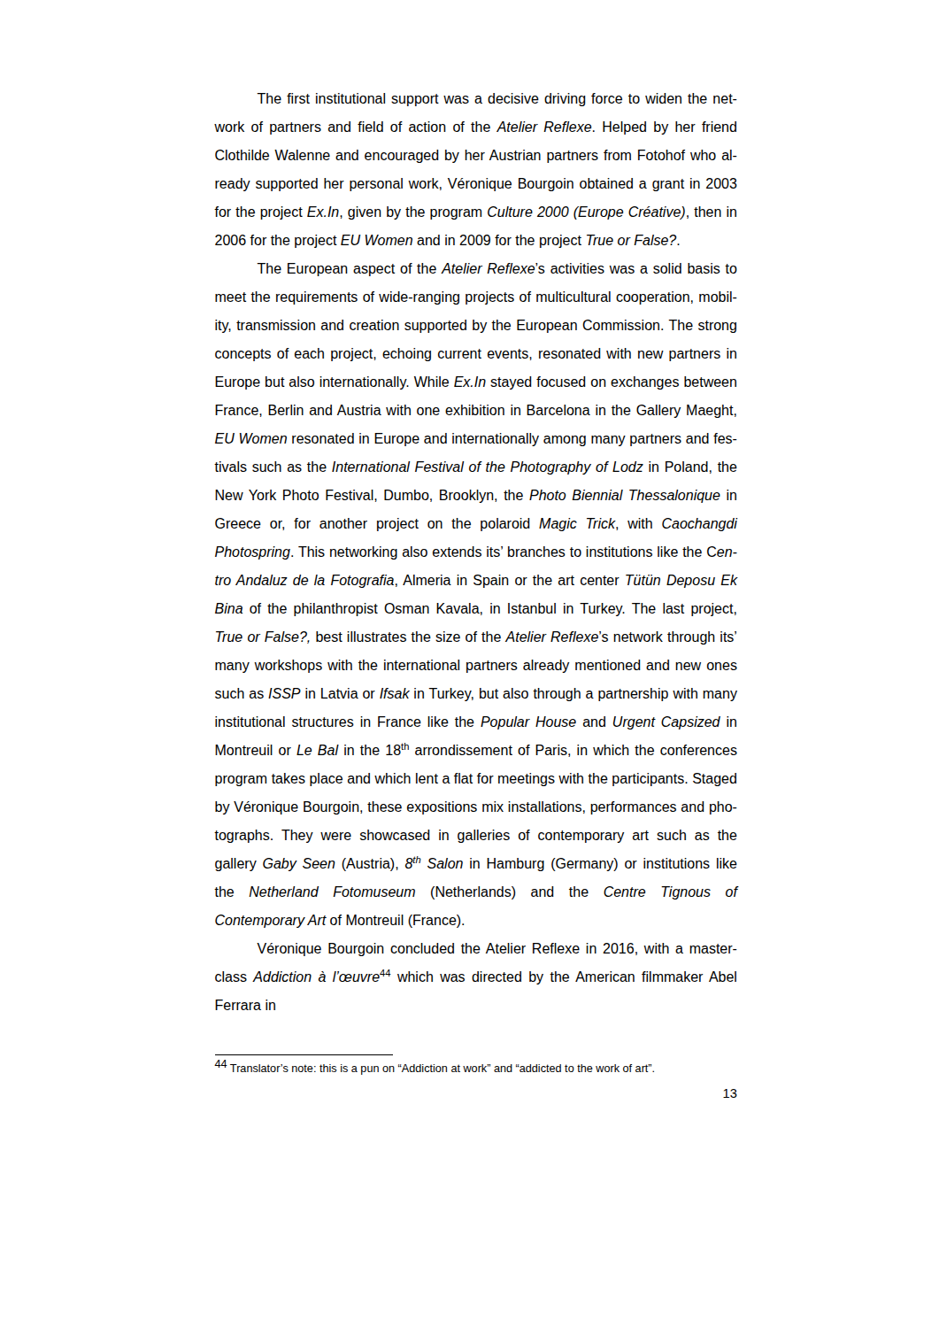The first institutional support was a decisive driving force to widen the network of partners and field of action of the Atelier Reflexe. Helped by her friend Clothilde Walenne and encouraged by her Austrian partners from Fotohof who already supported her personal work, Véronique Bourgoin obtained a grant in 2003 for the project Ex.In, given by the program Culture 2000 (Europe Créative), then in 2006 for the project EU Women and in 2009 for the project True or False?.
The European aspect of the Atelier Reflexe’s activities was a solid basis to meet the requirements of wide-ranging projects of multicultural cooperation, mobility, transmission and creation supported by the European Commission. The strong concepts of each project, echoing current events, resonated with new partners in Europe but also internationally. While Ex.In stayed focused on exchanges between France, Berlin and Austria with one exhibition in Barcelona in the Gallery Maeght, EU Women resonated in Europe and internationally among many partners and festivals such as the International Festival of the Photography of Lodz in Poland, the New York Photo Festival, Dumbo, Brooklyn, the Photo Biennial Thessalonique in Greece or, for another project on the polaroid Magic Trick, with Caochangdi Photospring. This networking also extends its’ branches to institutions like the Centro Andaluz de la Fotografia, Almeria in Spain or the art center Tütün Deposu Ek Bina of the philanthropist Osman Kavala, in Istanbul in Turkey. The last project, True or False?, best illustrates the size of the Atelier Reflexe’s network through its’ many workshops with the international partners already mentioned and new ones such as ISSP in Latvia or Ifsak in Turkey, but also through a partnership with many institutional structures in France like the Popular House and Urgent Capsized in Montreuil or Le Bal in the 18th arrondissement of Paris, in which the conferences program takes place and which lent a flat for meetings with the participants. Staged by Véronique Bourgoin, these expositions mix installations, performances and photographs. They were showcased in galleries of contemporary art such as the gallery Gaby Seen (Austria), 8th Salon in Hamburg (Germany) or institutions like the Netherland Fotomuseum (Netherlands) and the Centre Tignous of Contemporary Art of Montreuil (France).
Véronique Bourgoin concluded the Atelier Reflexe in 2016, with a masterclass Addiction à l’œuvre44 which was directed by the American filmmaker Abel Ferrara in
44 Translator’s note: this is a pun on “Addiction at work” and “addicted to the work of art”.
13